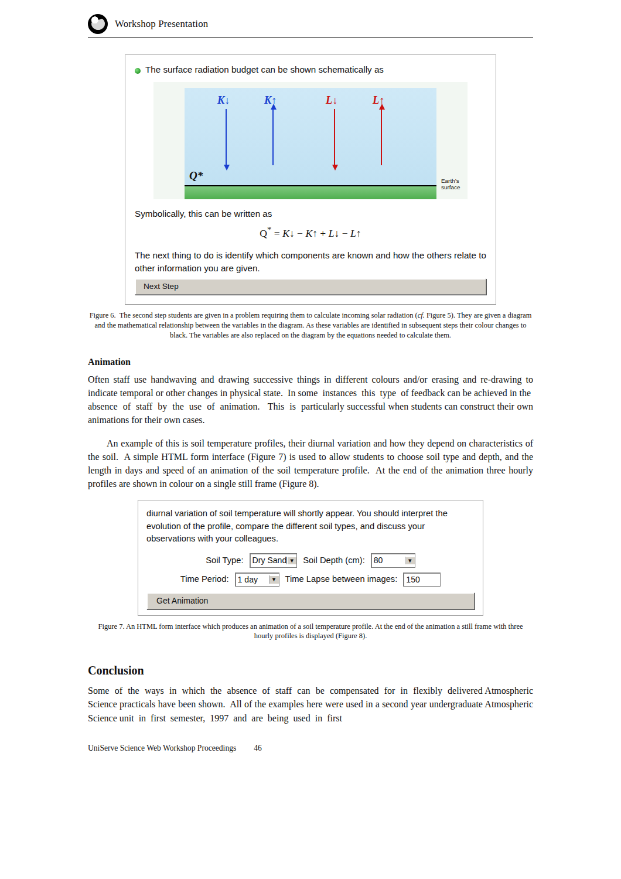Workshop Presentation
The surface radiation budget can be shown schematically as
K↓ K↑ L↓ L↑ Q* Earth’s
surface
Symbolically, this can be written as
Q* = K↓ − K↑ + L↓ − L↑
The next thing to do is identify which components are known and how the others relate to other information you are given.
Next Step
Figure 6. The second step students are given in a problem requiring them to calculate incoming solar radiation (cf. Figure 5). They are given a diagram and the mathematical relationship between the variables in the diagram. As these variables are identified in subsequent steps their colour changes to black. The variables are also replaced on the diagram by the equations needed to calculate them.
Animation
Often staff use handwaving and drawing successive things in different colours and/or erasing and re-drawing to indicate temporal or other changes in physical state. In some instances this type of feedback can be achieved in the absence of staff by the use of animation. This is particularly successful when students can construct their own animations for their own cases.
An example of this is soil temperature profiles, their diurnal variation and how they depend on characteristics of the soil. A simple HTML form interface (Figure 7) is used to allow students to choose soil type and depth, and the length in days and speed of an animation of the soil temperature profile. At the end of the animation three hourly profiles are shown in colour on a single still frame (Figure 8).
diurnal variation of soil temperature will shortly appear. You should interpret the evolution of the profile, compare the different soil types, and discuss your observations with your colleagues.
Soil Type: Dry Sand▼ Soil Depth (cm): 80▼
Time Period: 1 day▼ Time Lapse between images: 150
Get Animation
Figure 7. An HTML form interface which produces an animation of a soil temperature profile. At the end of the animation a still frame with three hourly profiles is displayed (Figure 8).
Conclusion
Some of the ways in which the absence of staff can be compensated for in flexibly delivered Atmospheric Science practicals have been shown. All of the examples here were used in a second year undergraduate Atmospheric Science unit in first semester, 1997 and are being used in first
UniServe Science Web Workshop Proceedings 46